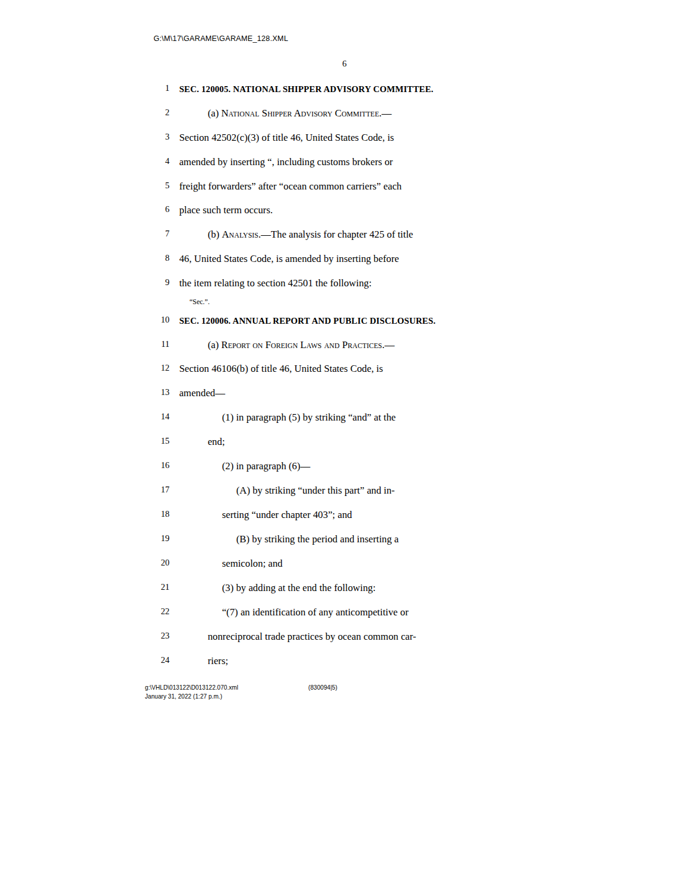G:\M\17\GARAME\GARAME_128.XML
6
| 1 | SEC. 120005. NATIONAL SHIPPER ADVISORY COMMITTEE. |
| 2 | (a) National Shipper Advisory Committee. — |
| 3 | Section 42502(c)(3) of title 46, United States Code, is |
| 4 | amended by inserting “, including customs brokers or |
| 5 | freight forwarders” after “ocean common carriers” each |
| 6 | place such term occurs. |
| 7 | (b) Analysis. —The analysis for chapter 425 of title |
| 8 | 46, United States Code, is amended by inserting before |
| 9 | the item relating to section 42501 the following: |
| | “Sec.”. |
| 10 | SEC. 120006. ANNUAL REPORT AND PUBLIC DISCLOSURES. |
| 11 | (a) Report on Foreign Laws and Practices. — |
| 12 | Section 46106(b) of title 46, United States Code, is |
| 13 | amended— |
| 14 | (1) in paragraph (5) by striking “and” at the |
| 15 | end; |
| 16 | (2) in paragraph (6)— |
| 17 | (A) by striking “under this part” and in- |
| 18 | serting “under chapter 403”; and |
| 19 | (B) by striking the period and inserting a |
| 20 | semicolon; and |
| 21 | (3) by adding at the end the following: |
| 22 | “(7) an identification of any anticompetitive or |
| 23 | nonreciprocal trade practices by ocean common car- |
| 24 | riers; |
g:\VHLD\013122\D013122.070.xml (830094|5)
January 31, 2022 (1:27 p.m.)